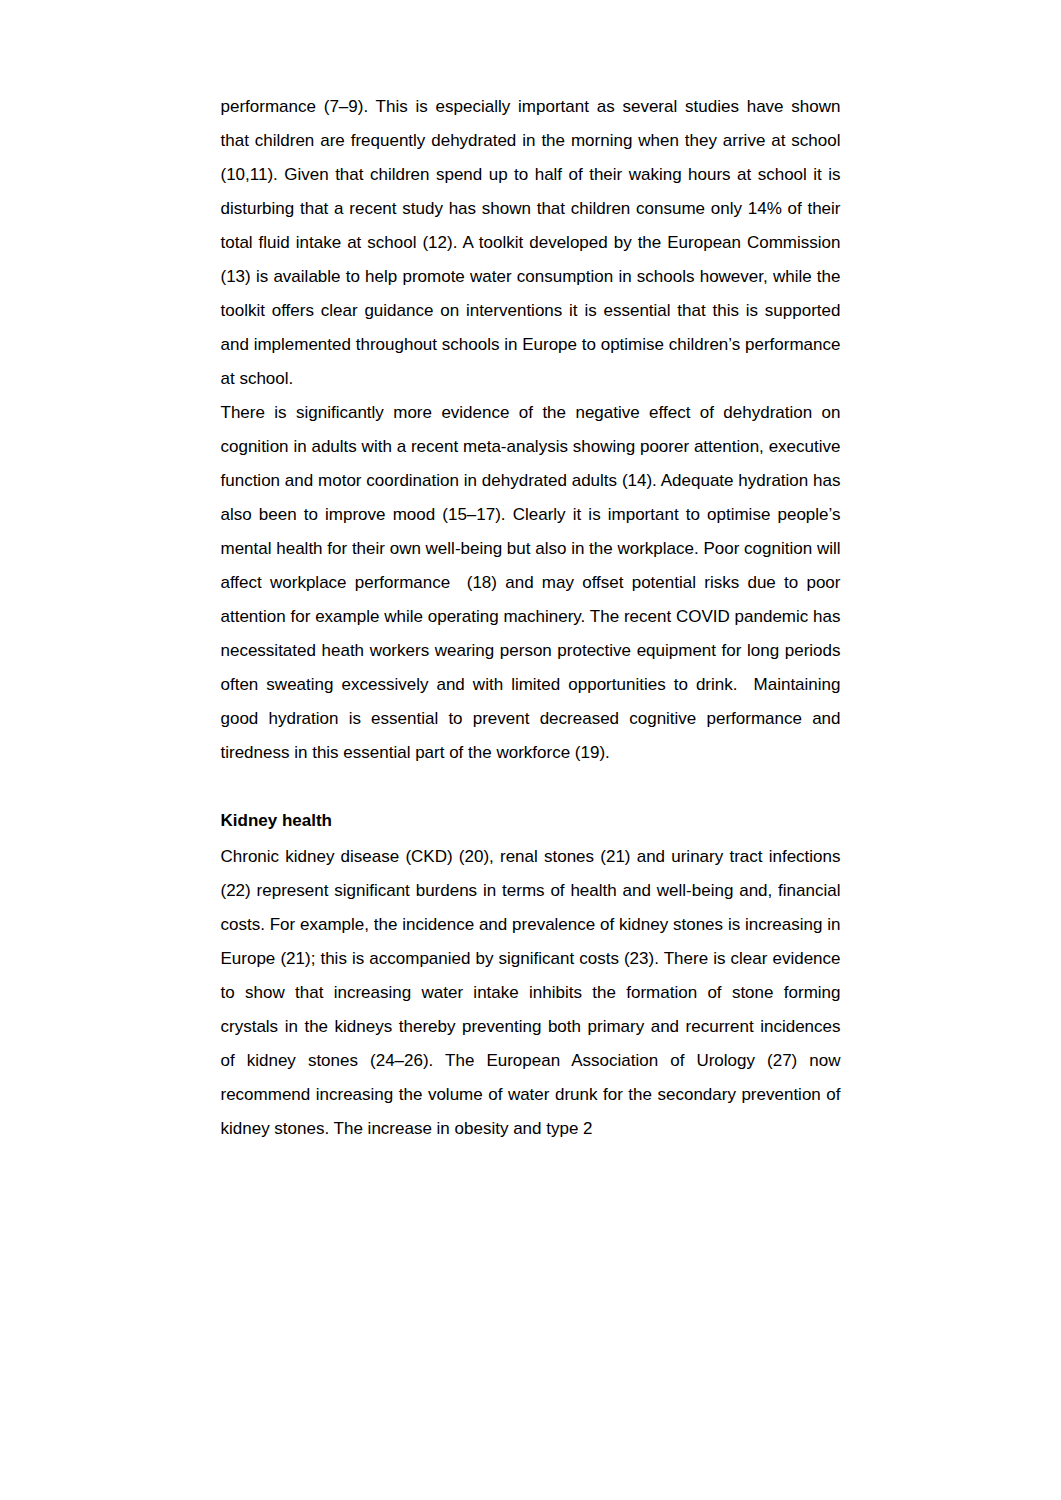performance (7–9). This is especially important as several studies have shown that children are frequently dehydrated in the morning when they arrive at school (10,11). Given that children spend up to half of their waking hours at school it is disturbing that a recent study has shown that children consume only 14% of their total fluid intake at school (12). A toolkit developed by the European Commission (13) is available to help promote water consumption in schools however, while the toolkit offers clear guidance on interventions it is essential that this is supported and implemented throughout schools in Europe to optimise children’s performance at school.
There is significantly more evidence of the negative effect of dehydration on cognition in adults with a recent meta-analysis showing poorer attention, executive function and motor coordination in dehydrated adults (14). Adequate hydration has also been to improve mood (15–17). Clearly it is important to optimise people’s mental health for their own well-being but also in the workplace. Poor cognition will affect workplace performance (18) and may offset potential risks due to poor attention for example while operating machinery. The recent COVID pandemic has necessitated heath workers wearing person protective equipment for long periods often sweating excessively and with limited opportunities to drink. Maintaining good hydration is essential to prevent decreased cognitive performance and tiredness in this essential part of the workforce (19).
Kidney health
Chronic kidney disease (CKD) (20), renal stones (21) and urinary tract infections (22) represent significant burdens in terms of health and well-being and, financial costs. For example, the incidence and prevalence of kidney stones is increasing in Europe (21); this is accompanied by significant costs (23). There is clear evidence to show that increasing water intake inhibits the formation of stone forming crystals in the kidneys thereby preventing both primary and recurrent incidences of kidney stones (24–26). The European Association of Urology (27) now recommend increasing the volume of water drunk for the secondary prevention of kidney stones. The increase in obesity and type 2